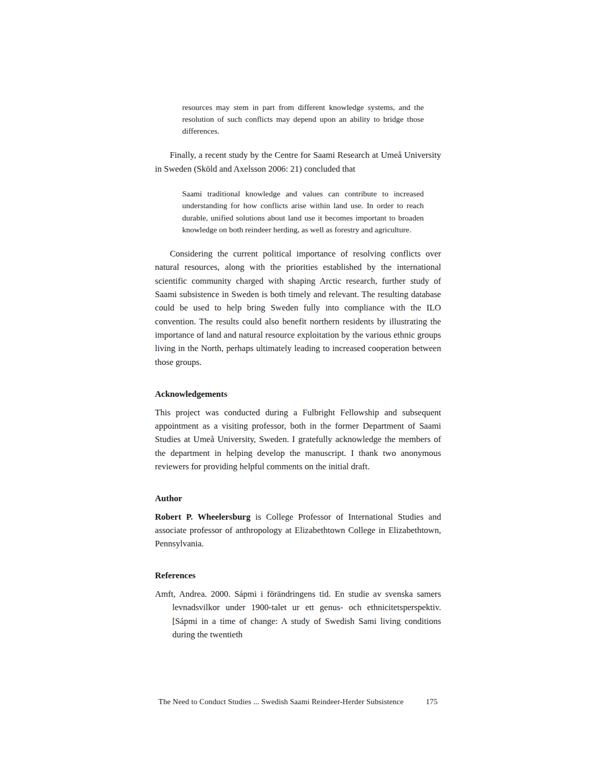resources may stem in part from different knowledge systems, and the resolution of such conflicts may depend upon an ability to bridge those differences.
Finally, a recent study by the Centre for Saami Research at Umeå University in Sweden (Sköld and Axelsson 2006: 21) concluded that
Saami traditional knowledge and values can contribute to increased understanding for how conflicts arise within land use. In order to reach durable, unified solutions about land use it becomes important to broaden knowledge on both reindeer herding, as well as forestry and agriculture.
Considering the current political importance of resolving conflicts over natural resources, along with the priorities established by the international scientific community charged with shaping Arctic research, further study of Saami subsistence in Sweden is both timely and relevant. The resulting database could be used to help bring Sweden fully into compliance with the ILO convention. The results could also benefit northern residents by illustrating the importance of land and natural resource exploitation by the various ethnic groups living in the North, perhaps ultimately leading to increased cooperation between those groups.
Acknowledgements
This project was conducted during a Fulbright Fellowship and subsequent appointment as a visiting professor, both in the former Department of Saami Studies at Umeå University, Sweden. I gratefully acknowledge the members of the department in helping develop the manuscript. I thank two anonymous reviewers for providing helpful comments on the initial draft.
Author
Robert P. Wheelersburg is College Professor of International Studies and associate professor of anthropology at Elizabethtown College in Elizabethtown, Pennsylvania.
References
Amft, Andrea. 2000. Sápmi i förändringens tid. En studie av svenska samers levnadsvilkor under 1900-talet ur ett genus- och ethnicitetsperspektiv. [Sápmi in a time of change: A study of Swedish Sami living conditions during the twentieth
The Need to Conduct Studies ... Swedish Saami Reindeer-Herder Subsistence 175